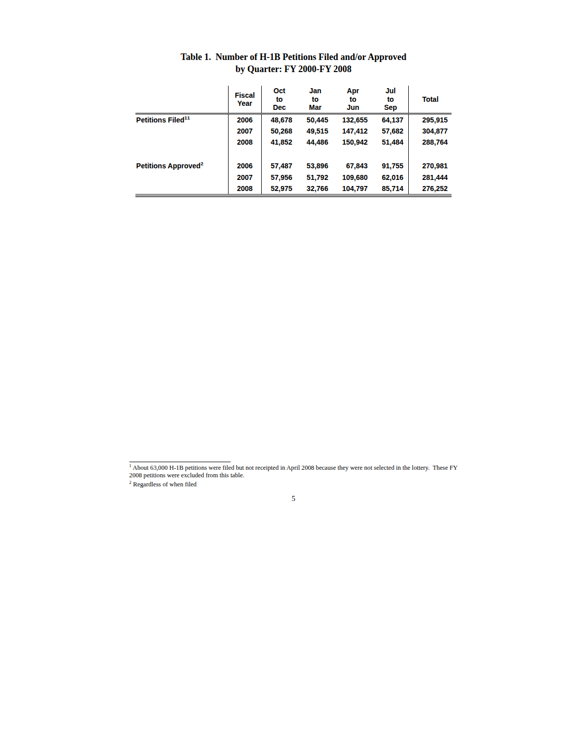Table 1. Number of H-1B Petitions Filed and/or Approved by Quarter: FY 2000-FY 2008
| | Fiscal Year | Oct to Dec | Jan to Mar | Apr to Jun | Jul to Sep | Total |
| --- | --- | --- | --- | --- | --- | --- |
| Petitions Filed 1 1 | 2006 | 48,678 | 50,445 | 132,655 | 64,137 | 295,915 |
| | 2007 | 50,268 | 49,515 | 147,412 | 57,682 | 304,877 |
| | 2008 | 41,852 | 44,486 | 150,942 | 51,484 | 288,764 |
| Petitions Approved 2 | 2006 | 57,487 | 53,896 | 67,843 | 91,755 | 270,981 |
| | 2007 | 57,956 | 51,792 | 109,680 | 62,016 | 281,444 |
| | 2008 | 52,975 | 32,766 | 104,797 | 85,714 | 276,252 |
1 About 63,000 H-1B petitions were filed but not receipted in April 2008 because they were not selected in the lottery. These FY 2008 petitions were excluded from this table.
2 Regardless of when filed
5